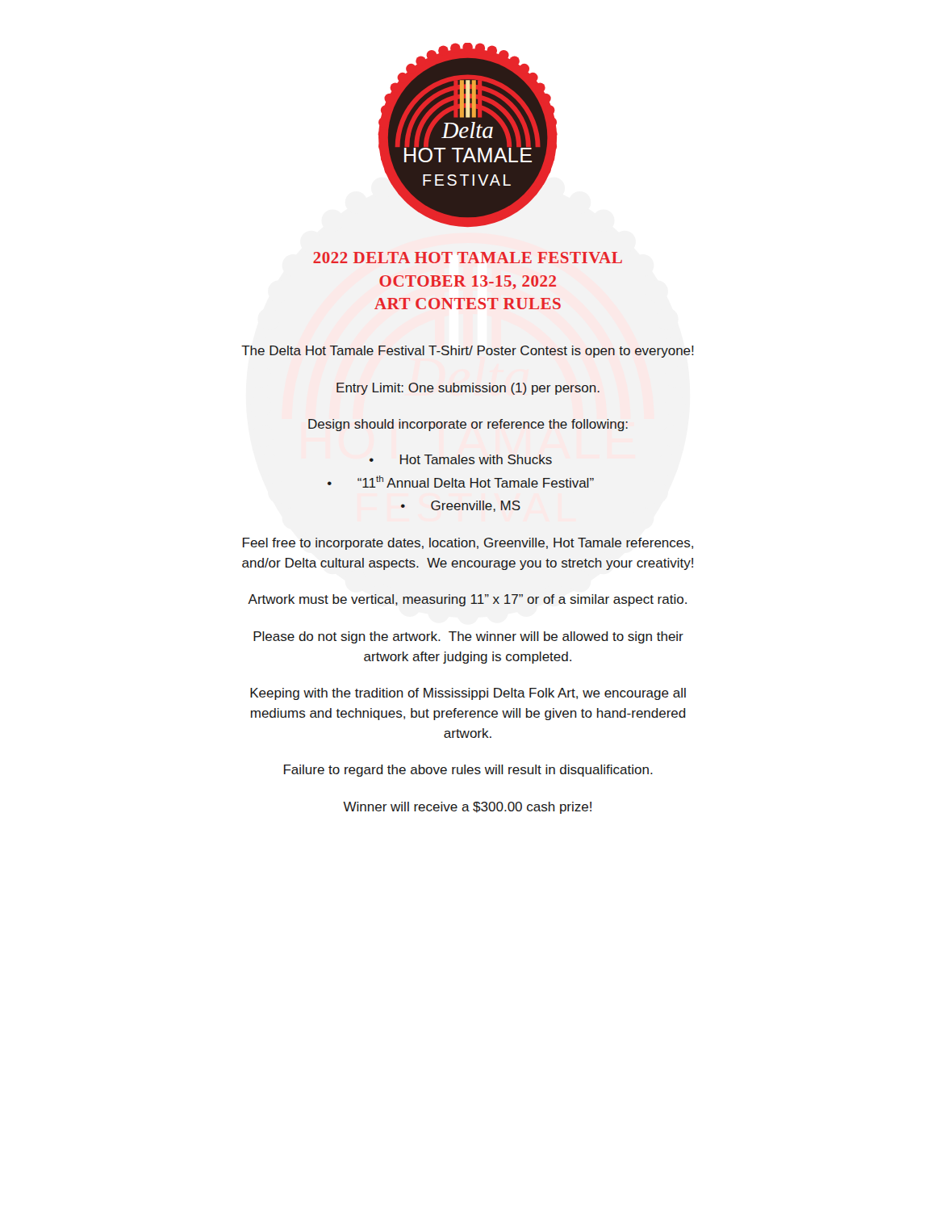Delta HOT TAMALE FESTIVAL
Delta HOT TAMALE FESTIVAL
2022 DELTA HOT TAMALE FESTIVAL OCTOBER 13-15, 2022 ART CONTEST RULES
The Delta Hot Tamale Festival T-Shirt/ Poster Contest is open to everyone!
Entry Limit: One submission (1) per person.
Design should incorporate or reference the following:
Hot Tamales with Shucks
“11th Annual Delta Hot Tamale Festival”
Greenville, MS
Feel free to incorporate dates, location, Greenville, Hot Tamale references, and/or Delta cultural aspects. We encourage you to stretch your creativity!
Artwork must be vertical, measuring 11” x 17” or of a similar aspect ratio.
Please do not sign the artwork. The winner will be allowed to sign their artwork after judging is completed.
Keeping with the tradition of Mississippi Delta Folk Art, we encourage all mediums and techniques, but preference will be given to hand-rendered artwork.
Failure to regard the above rules will result in disqualification.
Winner will receive a $300.00 cash prize!